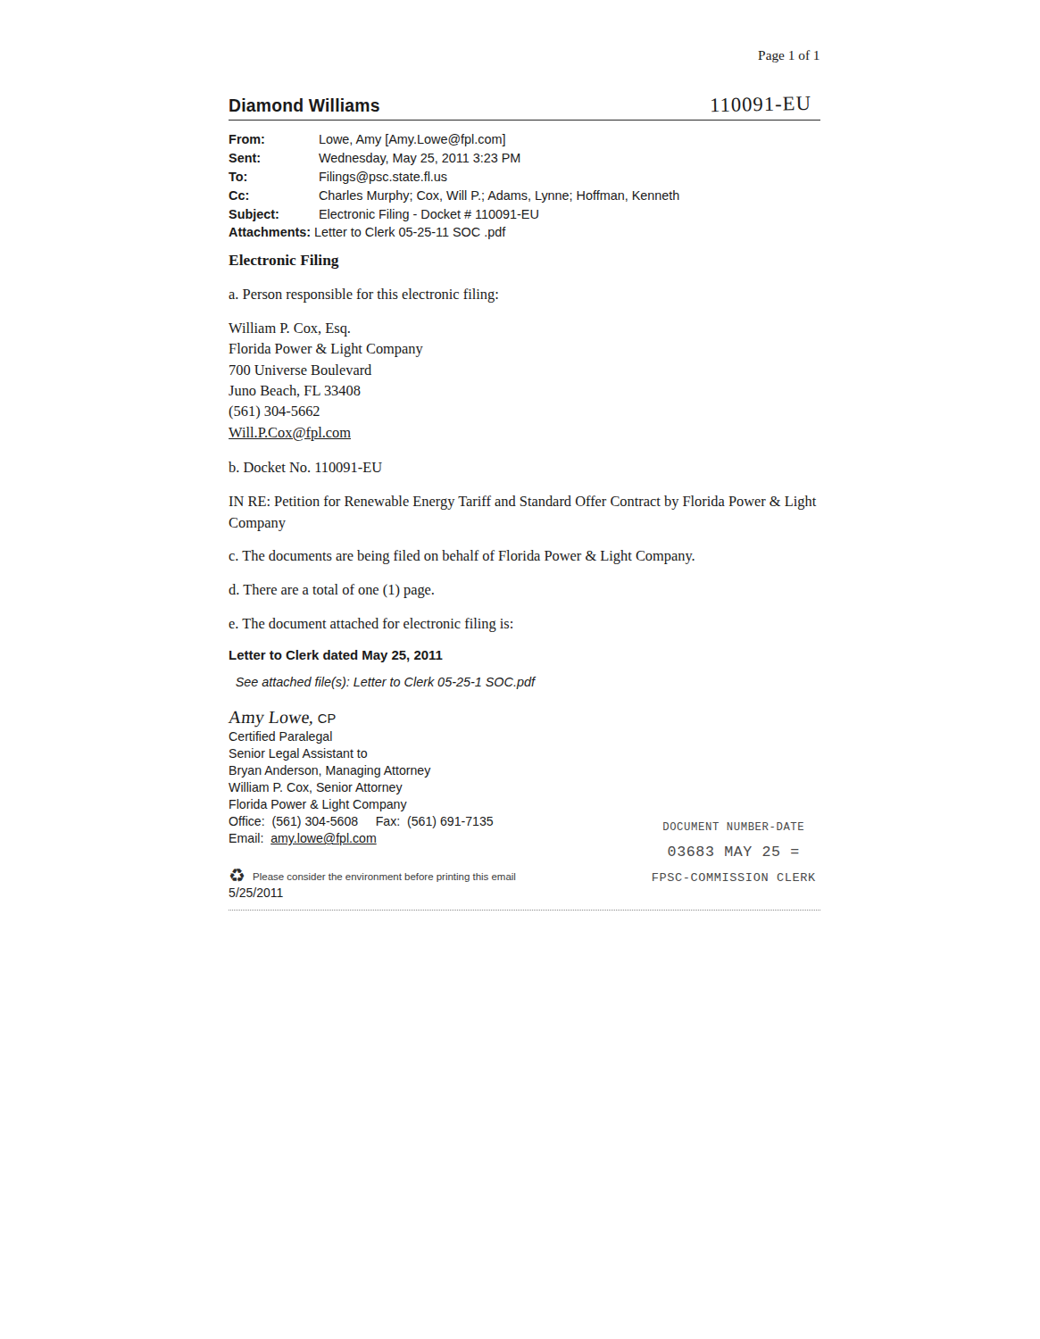Page 1 of 1
Diamond Williams
110091-EU
| From: | Lowe, Amy [Amy.Lowe@fpl.com] |
| Sent: | Wednesday, May 25, 2011 3:23 PM |
| To: | Filings@psc.state.fl.us |
| Cc: | Charles Murphy; Cox, Will P.; Adams, Lynne; Hoffman, Kenneth |
| Subject: | Electronic Filing - Docket # 110091-EU |
Attachments: Letter to Clerk 05-25-11 SOC .pdf
Electronic Filing
a. Person responsible for this electronic filing:
William P. Cox, Esq.
Florida Power & Light Company
700 Universe Boulevard
Juno Beach, FL 33408
(561) 304-5662
Will.P.Cox@fpl.com
b. Docket No. 110091-EU
IN RE: Petition for Renewable Energy Tariff and Standard Offer Contract by Florida Power & Light Company
c. The documents are being filed on behalf of Florida Power & Light Company.
d. There are a total of one (1) page.
e. The document attached for electronic filing is:
Letter to Clerk dated May 25, 2011
See attached file(s): Letter to Clerk 05-25-1 SOC.pdf
Amy Lowe, CP
Certified Paralegal
Senior Legal Assistant to
Bryan Anderson, Managing Attorney
William P. Cox, Senior Attorney
Florida Power & Light Company
Office: (561) 304-5608 Fax: (561) 691-7135
Email: amy.lowe@fpl.com
♻ Please consider the environment before printing this email
DOCUMENT NUMBER-DATE
03683 MAY 25 =
FPSC-COMMISSION CLERK
5/25/2011